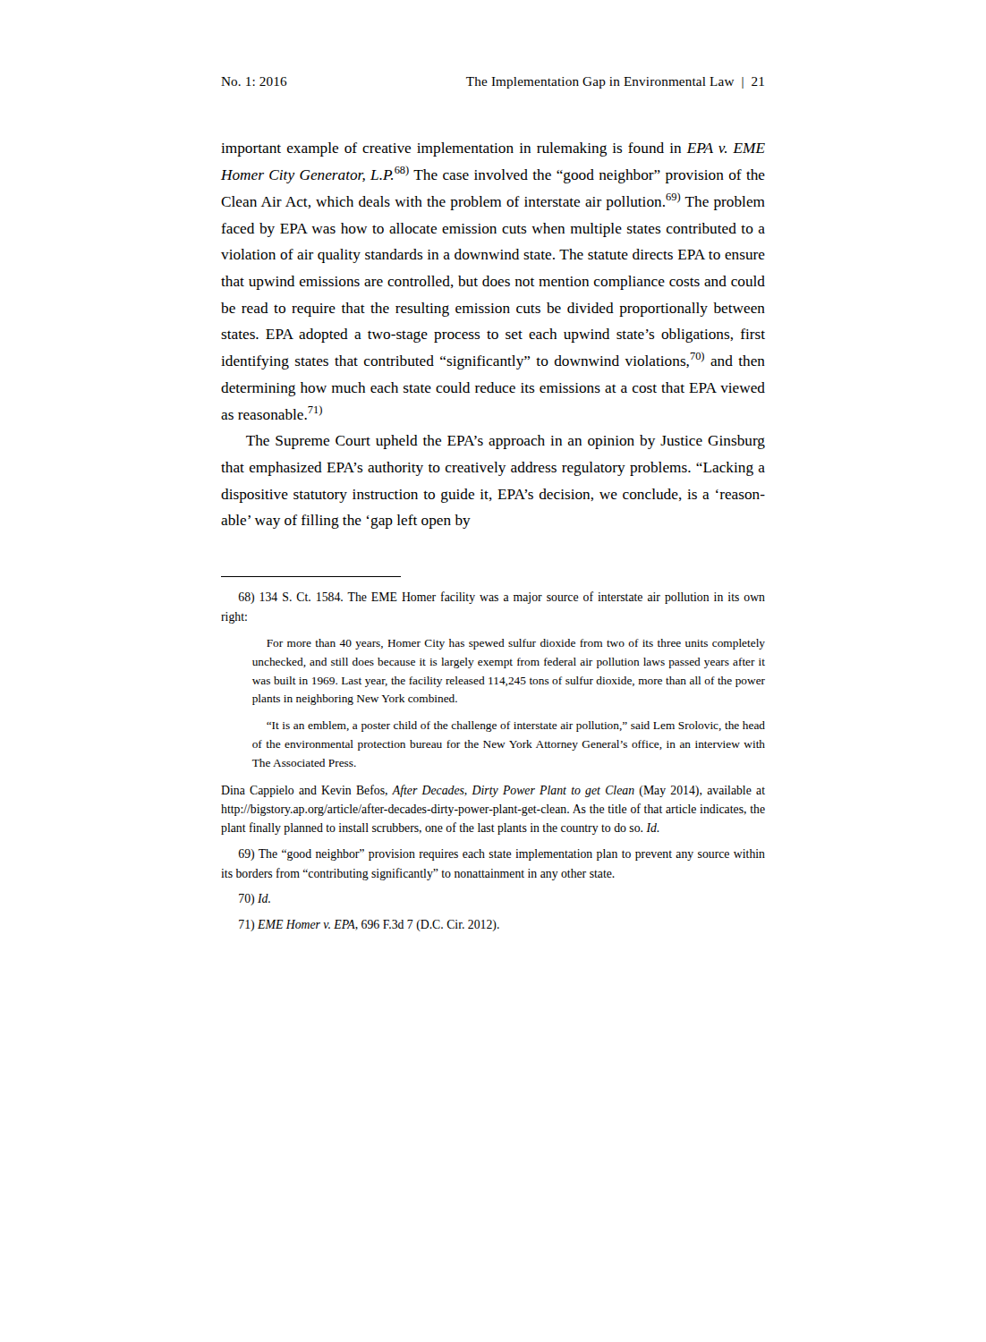No. 1: 2016 The Implementation Gap in Environmental Law | 21
important example of creative implementation in rulemaking is found in EPA v. EME Homer City Generator, L.P.68) The case involved the “good neighbor” provision of the Clean Air Act, which deals with the problem of interstate air pollution.69) The problem faced by EPA was how to allocate emission cuts when multiple states contributed to a violation of air quality standards in a downwind state. The statute directs EPA to ensure that upwind emissions are controlled, but does not mention compliance costs and could be read to require that the resulting emission cuts be divided proportionally between states. EPA adopted a two-stage process to set each upwind state’s obligations, first identifying states that contributed “significantly” to downwind violations,70) and then determining how much each state could reduce its emissions at a cost that EPA viewed as reasonable.71)
The Supreme Court upheld the EPA’s approach in an opinion by Justice Ginsburg that emphasized EPA’s authority to creatively address regulatory problems. “Lacking a dispositive statutory instruction to guide it, EPA’s decision, we conclude, is a ‘reasonable’ way of filling the ‘gap left open by
68) 134 S. Ct. 1584. The EME Homer facility was a major source of interstate air pollution in its own right:
For more than 40 years, Homer City has spewed sulfur dioxide from two of its three units completely unchecked, and still does because it is largely exempt from federal air pollution laws passed years after it was built in 1969. Last year, the facility released 114,245 tons of sulfur dioxide, more than all of the power plants in neighboring New York combined.
“It is an emblem, a poster child of the challenge of interstate air pollution,” said Lem Srolovic, the head of the environmental protection bureau for the New York Attorney General’s office, in an interview with The Associated Press.
Dina Cappielo and Kevin Befos, After Decades, Dirty Power Plant to get Clean (May 2014), available at http://bigstory.ap.org/article/after-decades-dirty-power-plant-get-clean. As the title of that article indicates, the plant finally planned to install scrubbers, one of the last plants in the country to do so. Id.
69) The “good neighbor” provision requires each state implementation plan to prevent any source within its borders from “contributing significantly” to nonattainment in any other state.
70) Id.
71) EME Homer v. EPA, 696 F.3d 7 (D.C. Cir. 2012).